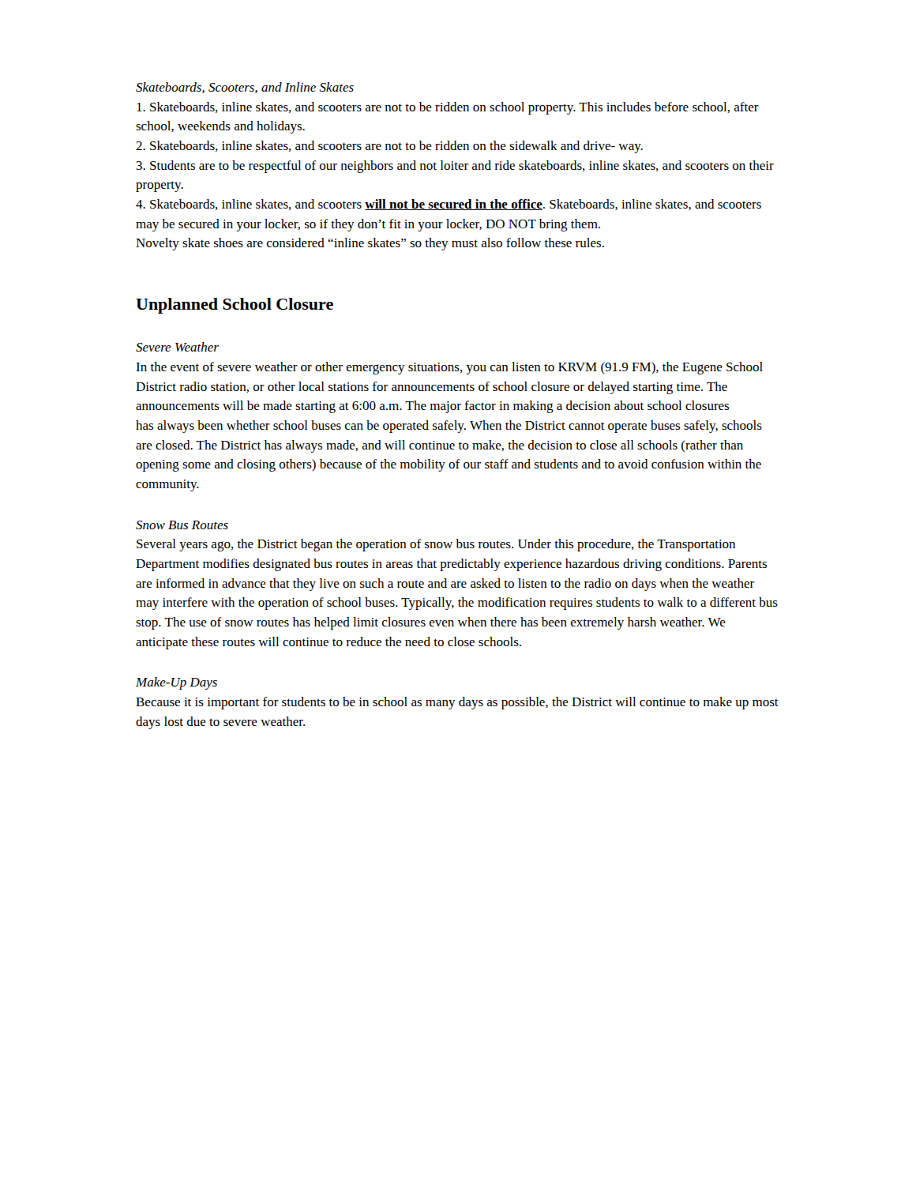Skateboards, Scooters, and Inline Skates
1. Skateboards, inline skates, and scooters are not to be ridden on school property. This includes before school, after school, weekends and holidays.
2. Skateboards, inline skates, and scooters are not to be ridden on the sidewalk and drive- way.
3. Students are to be respectful of our neighbors and not loiter and ride skateboards, inline skates, and scooters on their property.
4. Skateboards, inline skates, and scooters will not be secured in the office. Skateboards, inline skates, and scooters may be secured in your locker, so if they don’t fit in your locker, DO NOT bring them.
Novelty skate shoes are considered “inline skates” so they must also follow these rules.
Unplanned School Closure
Severe Weather
In the event of severe weather or other emergency situations, you can listen to KRVM (91.9 FM), the Eugene School District radio station, or other local stations for announcements of school closure or delayed starting time. The announcements will be made starting at 6:00 a.m. The major factor in making a decision about school closures
has always been whether school buses can be operated safely. When the District cannot operate buses safely, schools are closed. The District has always made, and will continue to make, the decision to close all schools (rather than opening some and closing others) because of the mobility of our staff and students and to avoid confusion within the community.
Snow Bus Routes
Several years ago, the District began the operation of snow bus routes. Under this procedure, the Transportation Department modifies designated bus routes in areas that predictably experience hazardous driving conditions. Parents are informed in advance that they live on such a route and are asked to listen to the radio on days when the weather may interfere with the operation of school buses. Typically, the modification requires students to walk to a different bus stop. The use of snow routes has helped limit closures even when there has been extremely harsh weather. We anticipate these routes will continue to reduce the need to close schools.
Make-Up Days
Because it is important for students to be in school as many days as possible, the District will continue to make up most days lost due to severe weather.